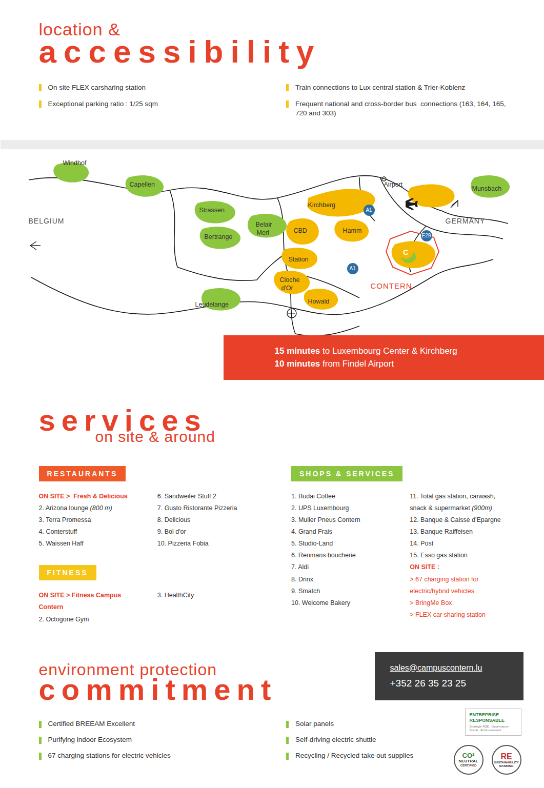location &
accessibility
On site FLEX carsharing station
Exceptional parking ratio : 1/25 sqm
Train connections to Lux central station & Trier-Koblenz
Frequent national and cross-border bus connections (163, 164, 165, 720 and 303)
Windhof Capellen Strassen Belair Merl Bertrange Leudelange Kirchberg CBD Hamm Station Cloche d'Or Howald Airport Munsbach BELGIUM GERMANY FRANCE CONTERN A1 A1 E29 C
15 minutes to Luxembourg Center & Kirchberg
10 minutes from Findel Airport
services
on site & around
RESTAURANTS
ON SITE > Fresh & Delicious
2. Arizona lounge (800 m)
3. Terra Promessa
4. Conterstuff
5. Waissen Haff
6. Sandweiler Stuff 2
7. Gusto Ristorante Pizzeria
8. Delicious
9. Bol d'or
10. Pizzeria Fobia
FITNESS
ON SITE > Fitness Campus Contern
2. Octogone Gym
3. HealthCity
SHOPS & SERVICES
1. Budai Coffee
2. UPS Luxembourg
3. Muller Pneus Contern
4. Grand Frais
5. Studio-Land
6. Renmans boucherie
7. Aldi
8. Drinx
9. Smatch
10. Welcome Bakery
11. Total gas station, carwash, snack & supermarket (900m)
12. Banque & Caisse d'Epargne
13. Banque Raiffeisen
14. Post
15. Esso gas station
ON SITE :
> 67 charging station for electric/hybrid vehicles
> BringMe Box
> FLEX car sharing station
environment protection
commitment
sales@campuscontern.lu
+352 26 35 23 25
Certified BREEAM Excellent
Purifying indoor Ecosystem
67 charging stations for electric vehicles
Solar panels
Self-driving electric shuttle
Recycling / Recycled take out supplies
ENTREPRISE
RESPONSABLE
Stratégie RSE · Governance · Social · Environnement
CO² NEUTRAL CERTIFIED
RE SUSTAINABILITY
RANKING